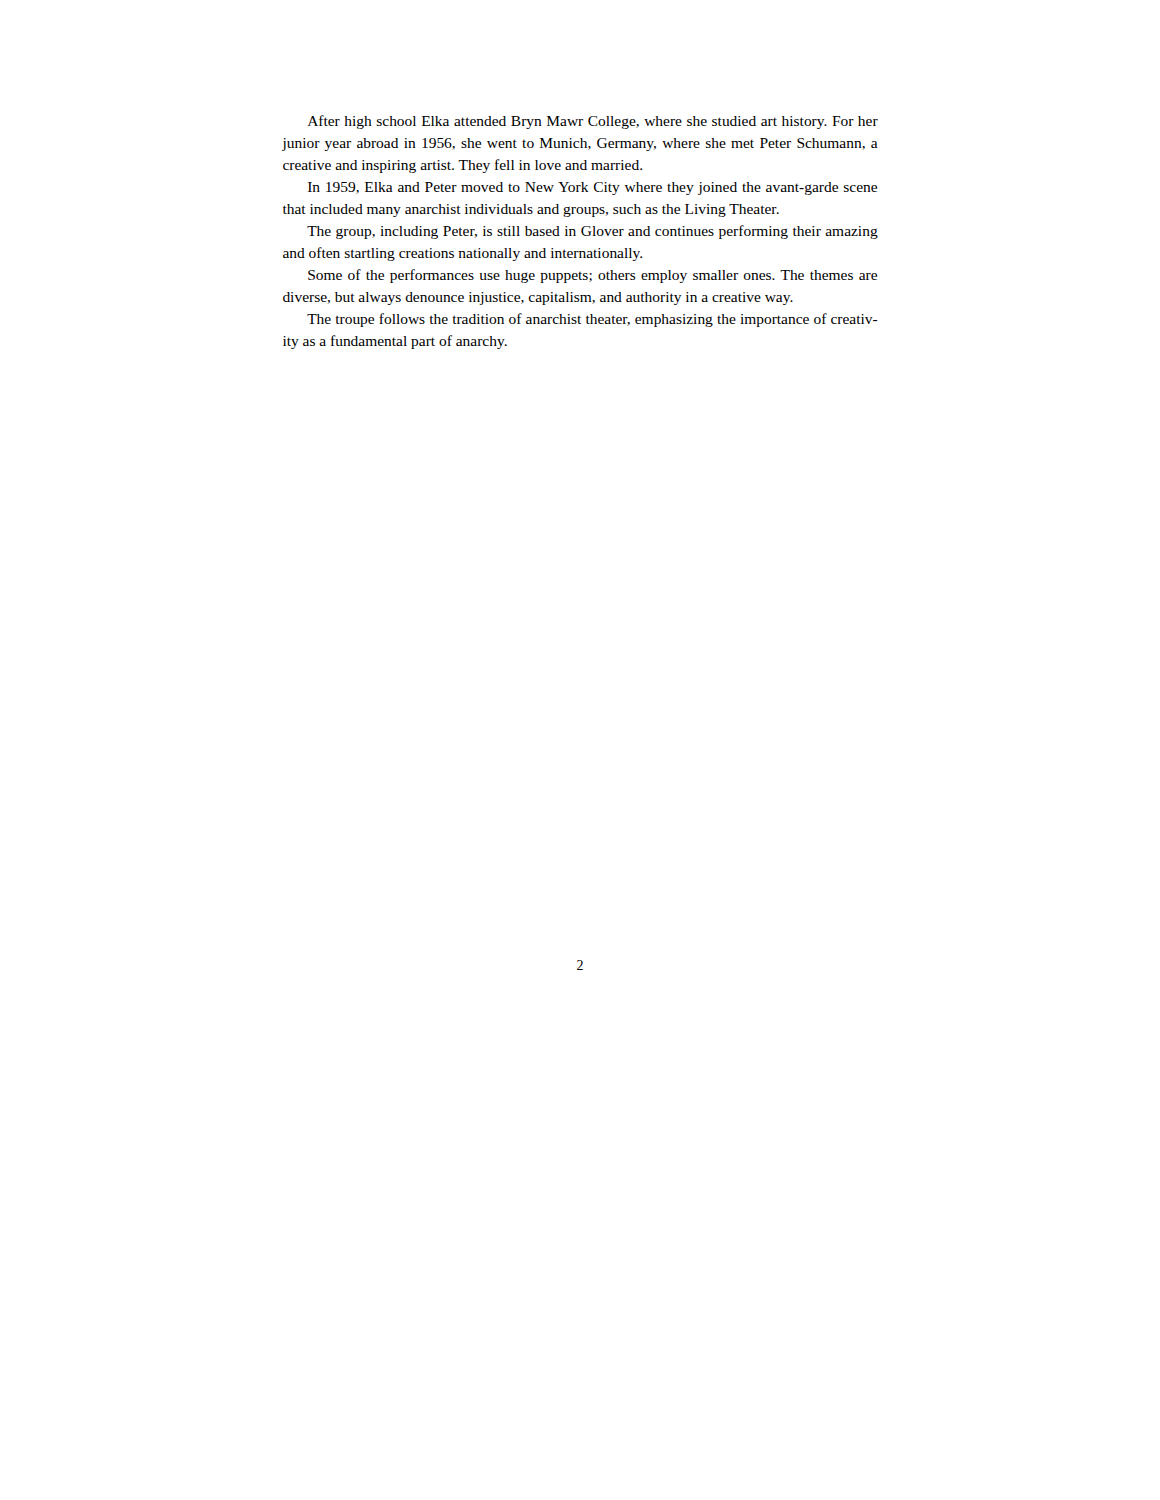After high school Elka attended Bryn Mawr College, where she studied art history. For her junior year abroad in 1956, she went to Munich, Germany, where she met Peter Schumann, a creative and inspiring artist. They fell in love and married.
In 1959, Elka and Peter moved to New York City where they joined the avant-garde scene that included many anarchist individuals and groups, such as the Living Theater.
The group, including Peter, is still based in Glover and continues performing their amazing and often startling creations nationally and internationally.
Some of the performances use huge puppets; others employ smaller ones. The themes are diverse, but always denounce injustice, capitalism, and authority in a creative way.
The troupe follows the tradition of anarchist theater, emphasizing the importance of creativity as a fundamental part of anarchy.
2